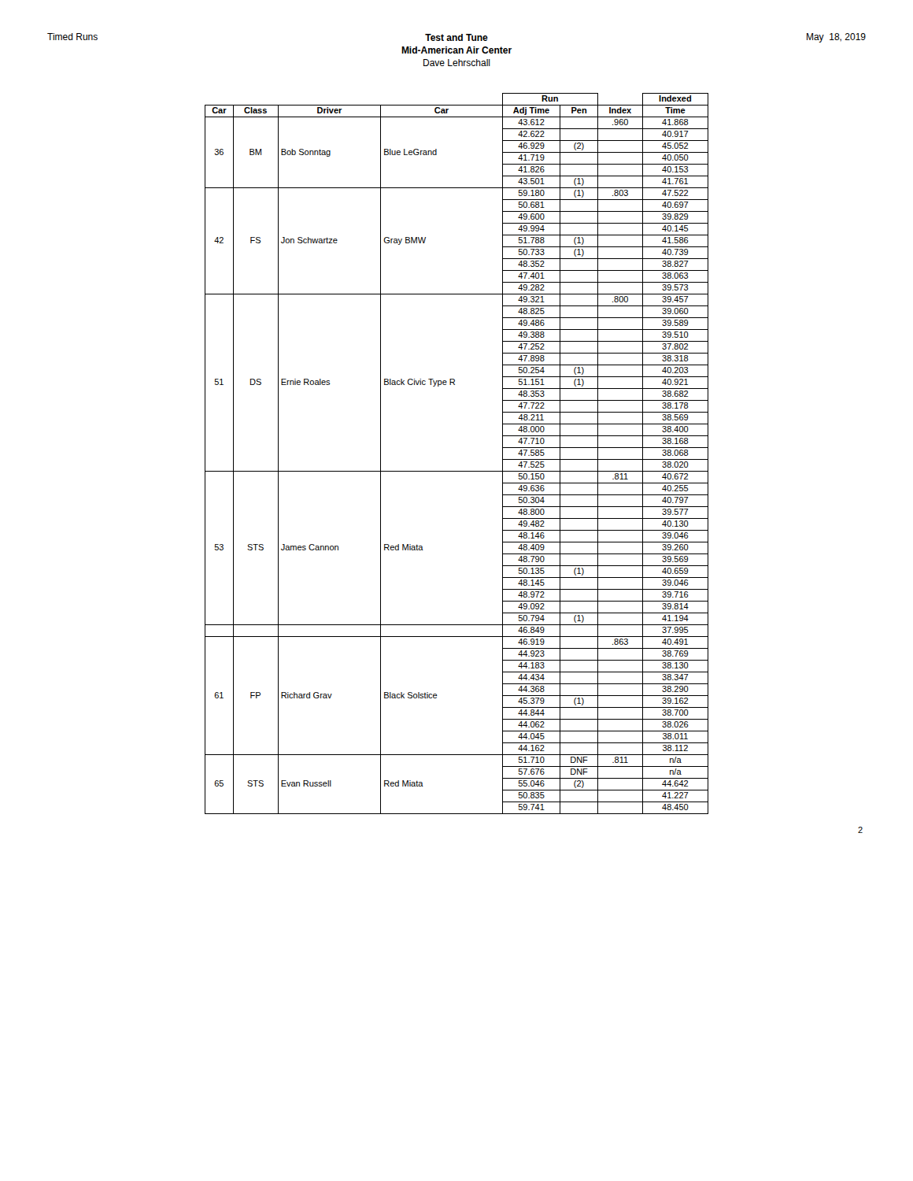Timed Runs
May 18, 2019
Test and Tune
Mid-American Air Center
Dave Lehrschall
| | | | | Run | | Indexed |
| --- | --- | --- | --- | --- | --- | --- |
| Car | Class | Driver | Car | Adj Time | Pen | Index | Time |
| 36 | BM | Bob Sonntag | Blue LeGrand | 43.612 | | .960 | 41.868 |
| 42.622 | | | 40.917 |
| 46.929 | (2) | | 45.052 |
| 41.719 | | | 40.050 |
| 41.826 | | | 40.153 |
| 43.501 | (1) | | 41.761 |
| 42 | FS | Jon Schwartze | Gray BMW | 59.180 | (1) | .803 | 47.522 |
| 50.681 | | | 40.697 |
| 49.600 | | | 39.829 |
| 49.994 | | | 40.145 |
| 51.788 | (1) | | 41.586 |
| 50.733 | (1) | | 40.739 |
| 48.352 | | | 38.827 |
| 47.401 | | | 38.063 |
| 49.282 | | | 39.573 |
| 51 | DS | Ernie Roales | Black Civic Type R | 49.321 | | .800 | 39.457 |
| 48.825 | | | 39.060 |
| 49.486 | | | 39.589 |
| 49.388 | | | 39.510 |
| 47.252 | | | 37.802 |
| 47.898 | | | 38.318 |
| 50.254 | (1) | | 40.203 |
| 51.151 | (1) | | 40.921 |
| 48.353 | | | 38.682 |
| 47.722 | | | 38.178 |
| 48.211 | | | 38.569 |
| 48.000 | | | 38.400 |
| 47.710 | | | 38.168 |
| 47.585 | | | 38.068 |
| 47.525 | | | 38.020 |
| 53 | STS | James Cannon | Red Miata | 50.150 | | .811 | 40.672 |
| 49.636 | | | 40.255 |
| 50.304 | | | 40.797 |
| 48.800 | | | 39.577 |
| 49.482 | | | 40.130 |
| 48.146 | | | 39.046 |
| 48.409 | | | 39.260 |
| 48.790 | | | 39.569 |
| 50.135 | (1) | | 40.659 |
| 48.145 | | | 39.046 |
| 48.972 | | | 39.716 |
| 49.092 | | | 39.814 |
| 50.794 | (1) | | 41.194 |
| | | | | 46.849 | | | 37.995 |
| 61 | FP | Richard Grav | Black Solstice | 46.919 | | .863 | 40.491 |
| 44.923 | | | 38.769 |
| 44.183 | | | 38.130 |
| 44.434 | | | 38.347 |
| 44.368 | | | 38.290 |
| 45.379 | (1) | | 39.162 |
| 44.844 | | | 38.700 |
| 44.062 | | | 38.026 |
| 44.045 | | | 38.011 |
| 44.162 | | | 38.112 |
| 65 | STS | Evan Russell | Red Miata | 51.710 | DNF | .811 | n/a |
| 57.676 | DNF | | n/a |
| 55.046 | (2) | | 44.642 |
| 50.835 | | | 41.227 |
| 59.741 | | | 48.450 |
2